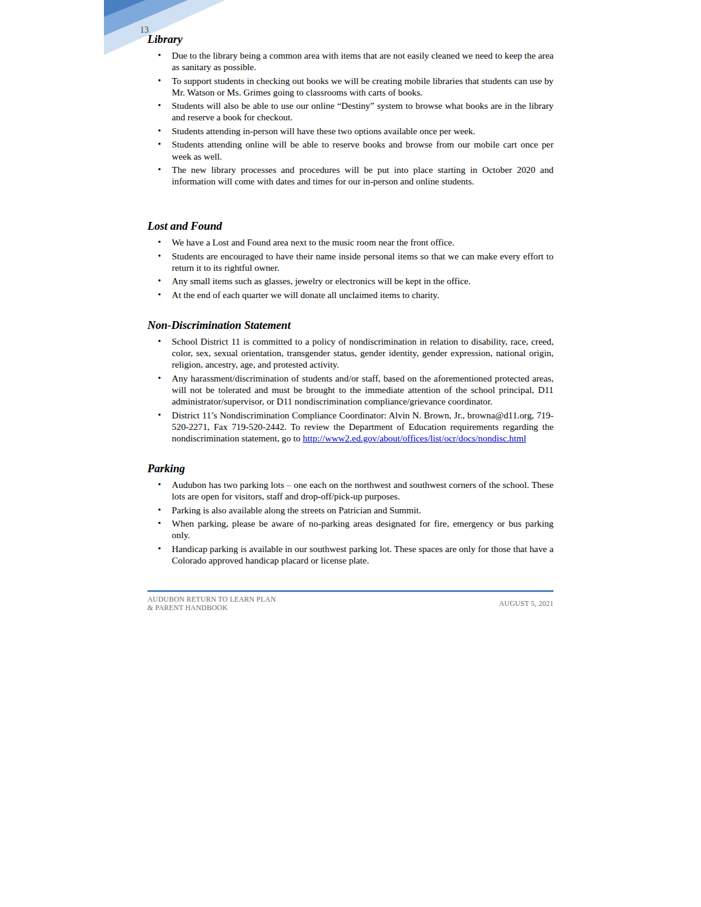13
Library
Due to the library being a common area with items that are not easily cleaned we need to keep the area as sanitary as possible.
To support students in checking out books we will be creating mobile libraries that students can use by Mr. Watson or Ms. Grimes going to classrooms with carts of books.
Students will also be able to use our online “Destiny” system to browse what books are in the library and reserve a book for checkout.
Students attending in-person will have these two options available once per week.
Students attending online will be able to reserve books and browse from our mobile cart once per week as well.
The new library processes and procedures will be put into place starting in October 2020 and information will come with dates and times for our in-person and online students.
Lost and Found
We have a Lost and Found area next to the music room near the front office.
Students are encouraged to have their name inside personal items so that we can make every effort to return it to its rightful owner.
Any small items such as glasses, jewelry or electronics will be kept in the office.
At the end of each quarter we will donate all unclaimed items to charity.
Non-Discrimination Statement
School District 11 is committed to a policy of nondiscrimination in relation to disability, race, creed, color, sex, sexual orientation, transgender status, gender identity, gender expression, national origin, religion, ancestry, age, and protested activity.
Any harassment/discrimination of students and/or staff, based on the aforementioned protected areas, will not be tolerated and must be brought to the immediate attention of the school principal, D11 administrator/supervisor, or D11 nondiscrimination compliance/grievance coordinator.
District 11’s Nondiscrimination Compliance Coordinator: Alvin N. Brown, Jr., browna@d11.org, 719-520-2271, Fax 719-520-2442. To review the Department of Education requirements regarding the nondiscrimination statement, go to http://www2.ed.gov/about/offices/list/ocr/docs/nondisc.html
Parking
Audubon has two parking lots – one each on the northwest and southwest corners of the school. These lots are open for visitors, staff and drop-off/pick-up purposes.
Parking is also available along the streets on Patrician and Summit.
When parking, please be aware of no-parking areas designated for fire, emergency or bus parking only.
Handicap parking is available in our southwest parking lot. These spaces are only for those that have a Colorado approved handicap placard or license plate.
AUDUBON RETURN TO LEARN PLAN
& PARENT HANDBOOK
AUGUST 5, 2021